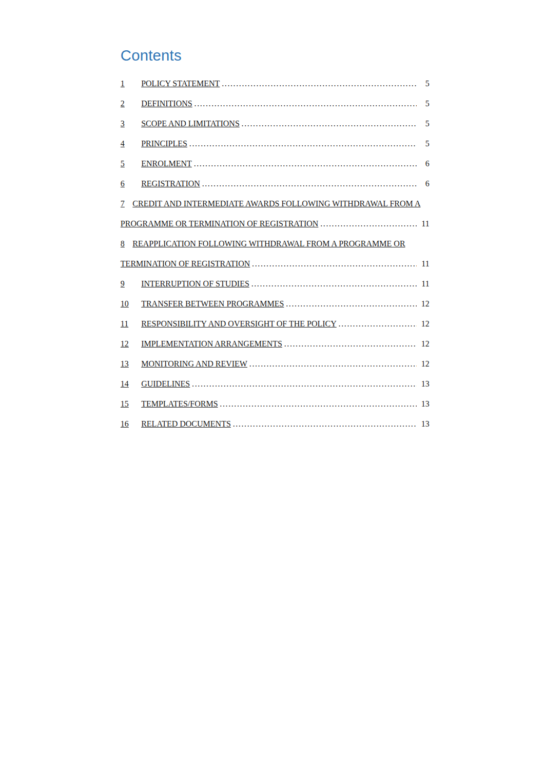Contents
1 POLICY STATEMENT .................................................................................................. 5
2 DEFINITIONS ........................................................................................................... 5
3 SCOPE AND LIMITATIONS ........................................................................................... 5
4 PRINCIPLES ............................................................................................................. 5
5 ENROLMENT ............................................................................................................ 6
6 REGISTRATION ......................................................................................................... 6
7 CREDIT AND INTERMEDIATE AWARDS FOLLOWING WITHDRAWAL FROM A PROGRAMME OR TERMINATION OF REGISTRATION ................................................ 11
8 REAPPLICATION FOLLOWING WITHDRAWAL FROM A PROGRAMME OR TERMINATION OF REGISTRATION ................................................................................. 11
9 INTERRUPTION OF STUDIES ..................................................................................... 11
10 TRANSFER BETWEEN PROGRAMMES ..................................................................... 12
11 RESPONSIBILITY AND OVERSIGHT OF THE POLICY .......................................... 12
12 IMPLEMENTATION ARRANGEMENTS ..................................................................... 12
13 MONITORING AND REVIEW ..................................................................................... 12
14 GUIDELINES ............................................................................................................. 13
15 TEMPLATES/FORMS .................................................................................................. 13
16 RELATED DOCUMENTS ............................................................................................. 13